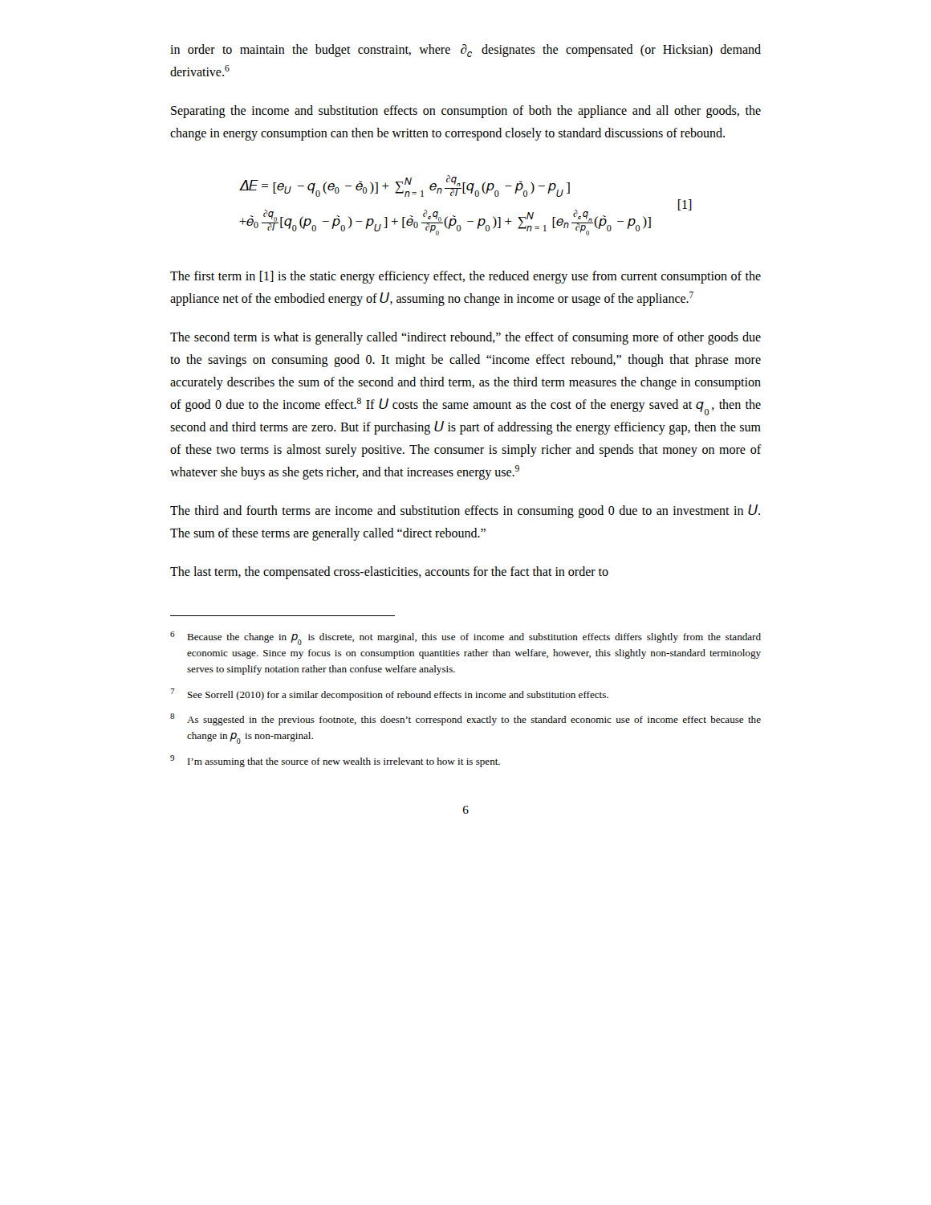in order to maintain the budget constraint, where ∂c designates the compensated (or Hicksian) demand derivative.6
Separating the income and substitution effects on consumption of both the appliance and all other goods, the change in energy consumption can then be written to correspond closely to standard discussions of rebound.
ΔE = [eU − q0 (e0−ẽ0) ] + ∑ n=1 N en ∂qn ∂I [ q0 (p0−p̃0) − pU ] + ẽ0 ∂q0 ∂I [ q0 (p0−p̃0) − pU ] + [ ẽ0 ∂cq0 ∂p0 (p̃0−p0) ] + ∑ n=1 N [ en ∂cqn ∂p0 (p̃0−p0) ]
[1]
The first term in [1] is the static energy efficiency effect, the reduced energy use from current consumption of the appliance net of the embodied energy of U, assuming no change in income or usage of the appliance.7
The second term is what is generally called “indirect rebound,” the effect of consuming more of other goods due to the savings on consuming good 0. It might be called “income effect rebound,” though that phrase more accurately describes the sum of the second and third term, as the third term measures the change in consumption of good 0 due to the income effect.8 If U costs the same amount as the cost of the energy saved at q0, then the second and third terms are zero. But if purchasing U is part of addressing the energy efficiency gap, then the sum of these two terms is almost surely positive. The consumer is simply richer and spends that money on more of whatever she buys as she gets richer, and that increases energy use.9
The third and fourth terms are income and substitution effects in consuming good 0 due to an investment in U. The sum of these terms are generally called “direct rebound.”
The last term, the compensated cross-elasticities, accounts for the fact that in order to
6 Because the change in p0 is discrete, not marginal, this use of income and substitution effects differs slightly from the standard economic usage. Since my focus is on consumption quantities rather than welfare, however, this slightly non-standard terminology serves to simplify notation rather than confuse welfare analysis.
7 See Sorrell (2010) for a similar decomposition of rebound effects in income and substitution effects.
8 As suggested in the previous footnote, this doesn’t correspond exactly to the standard economic use of income effect because the change in p0 is non-marginal.
9 I’m assuming that the source of new wealth is irrelevant to how it is spent.
6